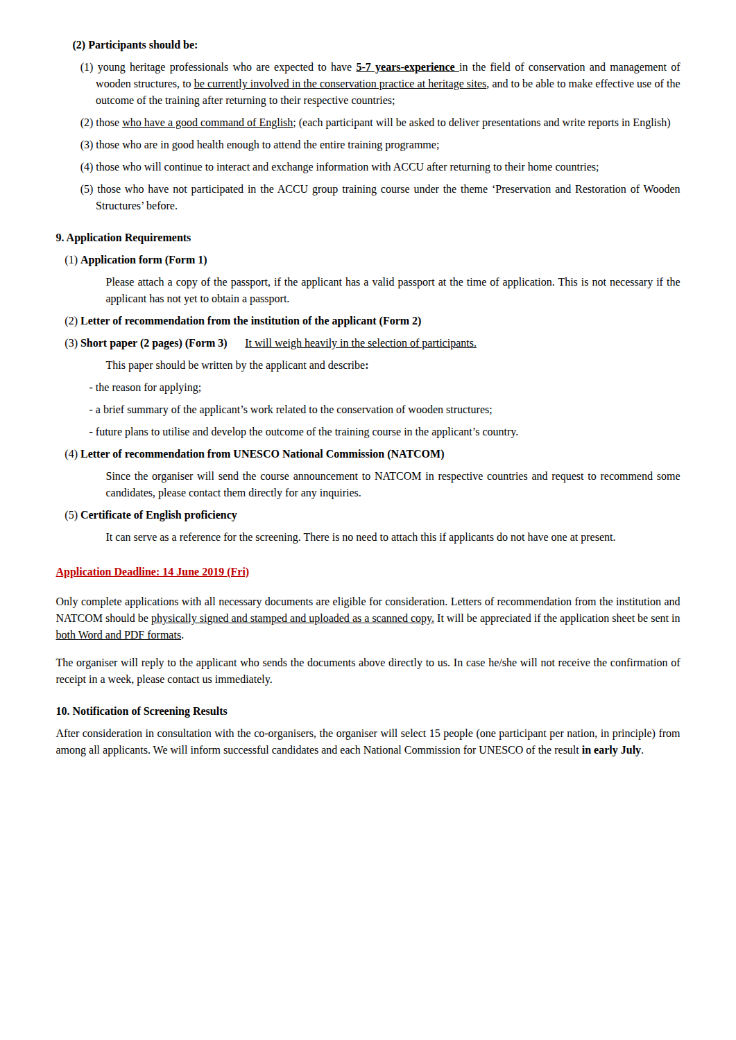(2) Participants should be:
(1) young heritage professionals who are expected to have 5-7 years-experience in the field of conservation and management of wooden structures, to be currently involved in the conservation practice at heritage sites, and to be able to make effective use of the outcome of the training after returning to their respective countries;
(2) those who have a good command of English; (each participant will be asked to deliver presentations and write reports in English)
(3) those who are in good health enough to attend the entire training programme;
(4) those who will continue to interact and exchange information with ACCU after returning to their home countries;
(5) those who have not participated in the ACCU group training course under the theme ‘Preservation and Restoration of Wooden Structures’ before.
9. Application Requirements
(1) Application form (Form 1)
Please attach a copy of the passport, if the applicant has a valid passport at the time of application. This is not necessary if the applicant has not yet to obtain a passport.
(2) Letter of recommendation from the institution of the applicant (Form 2)
(3) Short paper (2 pages) (Form 3) It will weigh heavily in the selection of participants.
This paper should be written by the applicant and describe:
- the reason for applying;
- a brief summary of the applicant’s work related to the conservation of wooden structures;
- future plans to utilise and develop the outcome of the training course in the applicant’s country.
(4) Letter of recommendation from UNESCO National Commission (NATCOM)
Since the organiser will send the course announcement to NATCOM in respective countries and request to recommend some candidates, please contact them directly for any inquiries.
(5) Certificate of English proficiency
It can serve as a reference for the screening. There is no need to attach this if applicants do not have one at present.
Application Deadline: 14 June 2019 (Fri)
Only complete applications with all necessary documents are eligible for consideration. Letters of recommendation from the institution and NATCOM should be physically signed and stamped and uploaded as a scanned copy. It will be appreciated if the application sheet be sent in both Word and PDF formats.
The organiser will reply to the applicant who sends the documents above directly to us. In case he/she will not receive the confirmation of receipt in a week, please contact us immediately.
10. Notification of Screening Results
After consideration in consultation with the co-organisers, the organiser will select 15 people (one participant per nation, in principle) from among all applicants. We will inform successful candidates and each National Commission for UNESCO of the result in early July.